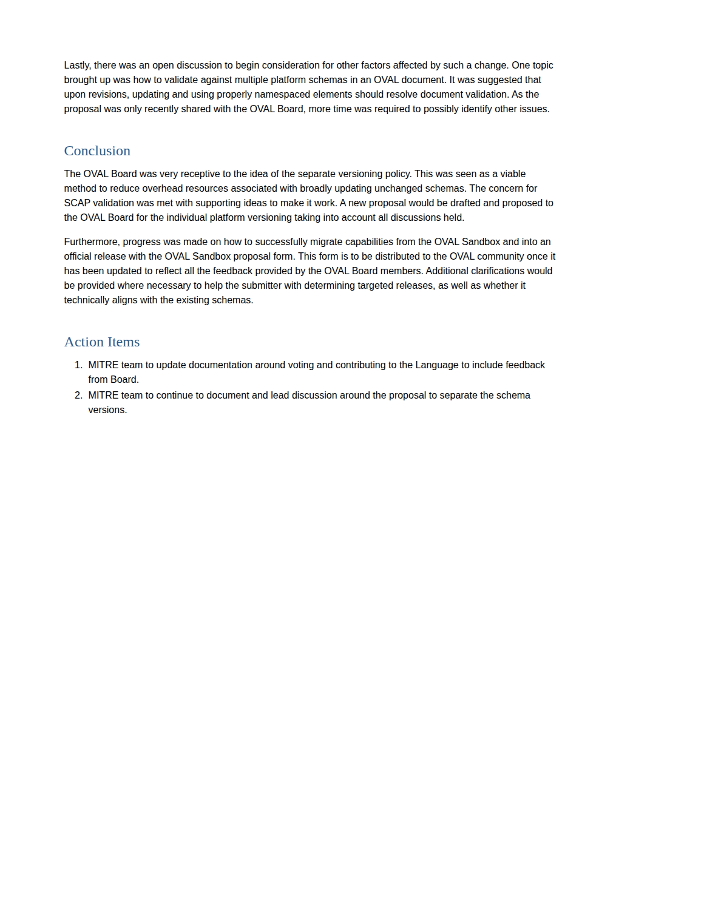Lastly, there was an open discussion to begin consideration for other factors affected by such a change. One topic brought up was how to validate against multiple platform schemas in an OVAL document. It was suggested that upon revisions, updating and using properly namespaced elements should resolve document validation. As the proposal was only recently shared with the OVAL Board, more time was required to possibly identify other issues.
Conclusion
The OVAL Board was very receptive to the idea of the separate versioning policy. This was seen as a viable method to reduce overhead resources associated with broadly updating unchanged schemas. The concern for SCAP validation was met with supporting ideas to make it work. A new proposal would be drafted and proposed to the OVAL Board for the individual platform versioning taking into account all discussions held.
Furthermore, progress was made on how to successfully migrate capabilities from the OVAL Sandbox and into an official release with the OVAL Sandbox proposal form. This form is to be distributed to the OVAL community once it has been updated to reflect all the feedback provided by the OVAL Board members. Additional clarifications would be provided where necessary to help the submitter with determining targeted releases, as well as whether it technically aligns with the existing schemas.
Action Items
MITRE team to update documentation around voting and contributing to the Language to include feedback from Board.
MITRE team to continue to document and lead discussion around the proposal to separate the schema versions.